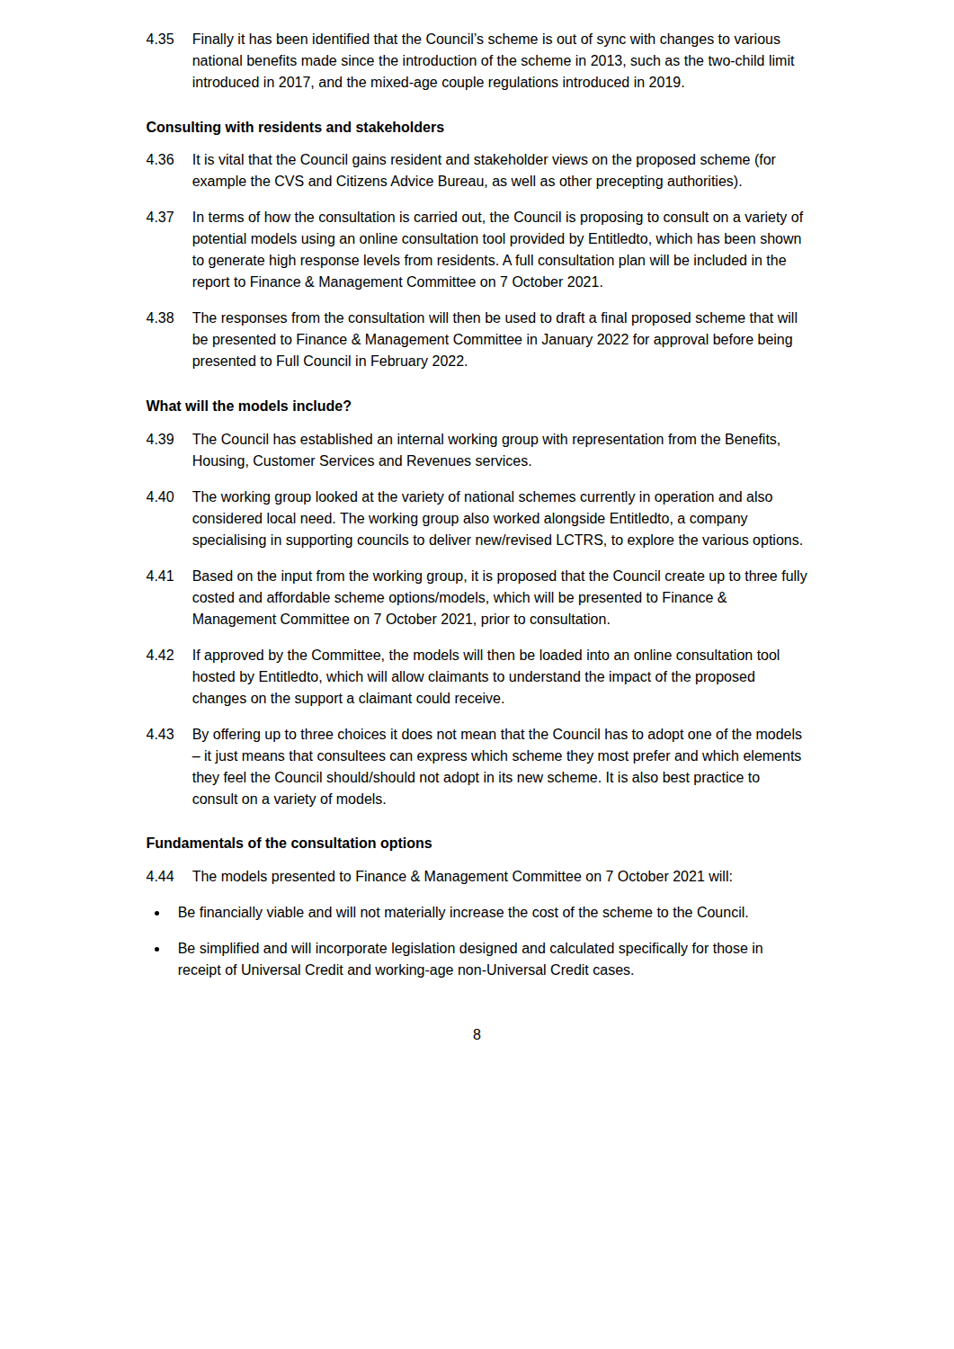4.35
Finally it has been identified that the Council’s scheme is out of sync with changes to various national benefits made since the introduction of the scheme in 2013, such as the two-child limit introduced in 2017, and the mixed-age couple regulations introduced in 2019.
Consulting with residents and stakeholders
4.36
It is vital that the Council gains resident and stakeholder views on the proposed scheme (for example the CVS and Citizens Advice Bureau, as well as other precepting authorities).
4.37
In terms of how the consultation is carried out, the Council is proposing to consult on a variety of potential models using an online consultation tool provided by Entitledto, which has been shown to generate high response levels from residents. A full consultation plan will be included in the report to Finance & Management Committee on 7 October 2021.
4.38
The responses from the consultation will then be used to draft a final proposed scheme that will be presented to Finance & Management Committee in January 2022 for approval before being presented to Full Council in February 2022.
What will the models include?
4.39
The Council has established an internal working group with representation from the Benefits, Housing, Customer Services and Revenues services.
4.40
The working group looked at the variety of national schemes currently in operation and also considered local need. The working group also worked alongside Entitledto, a company specialising in supporting councils to deliver new/revised LCTRS, to explore the various options.
4.41
Based on the input from the working group, it is proposed that the Council create up to three fully costed and affordable scheme options/models, which will be presented to Finance & Management Committee on 7 October 2021, prior to consultation.
4.42
If approved by the Committee, the models will then be loaded into an online consultation tool hosted by Entitledto, which will allow claimants to understand the impact of the proposed changes on the support a claimant could receive.
4.43
By offering up to three choices it does not mean that the Council has to adopt one of the models – it just means that consultees can express which scheme they most prefer and which elements they feel the Council should/should not adopt in its new scheme. It is also best practice to consult on a variety of models.
Fundamentals of the consultation options
4.44
The models presented to Finance & Management Committee on 7 October 2021 will:
Be financially viable and will not materially increase the cost of the scheme to the Council.
Be simplified and will incorporate legislation designed and calculated specifically for those in receipt of Universal Credit and working-age non-Universal Credit cases.
8